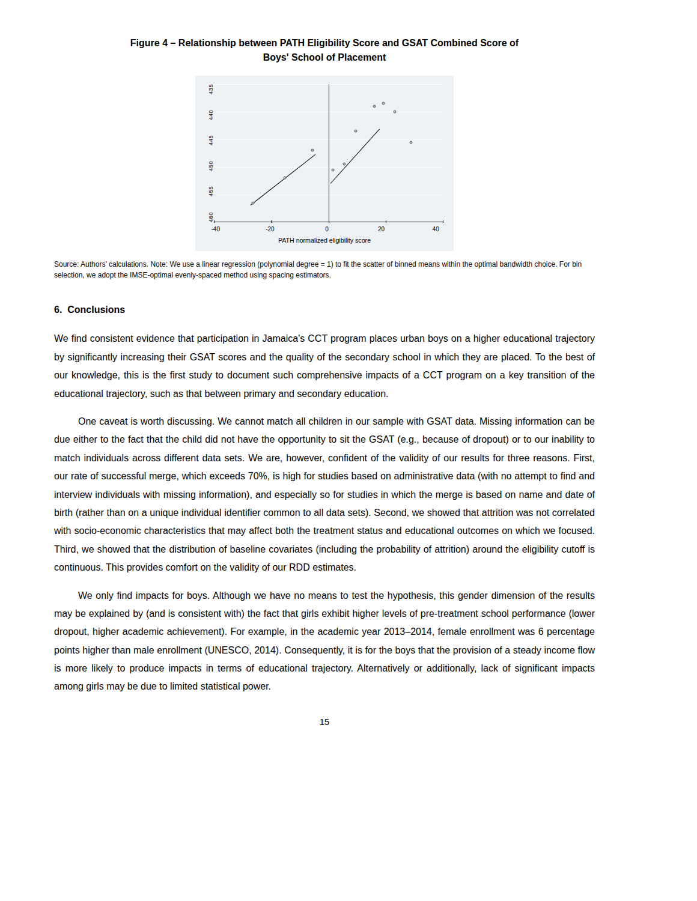Figure 4 – Relationship between PATH Eligibility Score and GSAT Combined Score of
Boys' School of Placement
460 455 450 445 440 435
-40 -20 0 20 40
PATH normalized eligibility score
Source: Authors' calculations. Note: We use a linear regression (polynomial degree = 1) to fit the scatter of binned means within the optimal bandwidth choice. For bin selection, we adopt the IMSE-optimal evenly-spaced method using spacing estimators.
6. Conclusions
We find consistent evidence that participation in Jamaica's CCT program places urban boys on a higher educational trajectory by significantly increasing their GSAT scores and the quality of the secondary school in which they are placed. To the best of our knowledge, this is the first study to document such comprehensive impacts of a CCT program on a key transition of the educational trajectory, such as that between primary and secondary education.
One caveat is worth discussing. We cannot match all children in our sample with GSAT data. Missing information can be due either to the fact that the child did not have the opportunity to sit the GSAT (e.g., because of dropout) or to our inability to match individuals across different data sets. We are, however, confident of the validity of our results for three reasons. First, our rate of successful merge, which exceeds 70%, is high for studies based on administrative data (with no attempt to find and interview individuals with missing information), and especially so for studies in which the merge is based on name and date of birth (rather than on a unique individual identifier common to all data sets). Second, we showed that attrition was not correlated with socio-economic characteristics that may affect both the treatment status and educational outcomes on which we focused. Third, we showed that the distribution of baseline covariates (including the probability of attrition) around the eligibility cutoff is continuous. This provides comfort on the validity of our RDD estimates.
We only find impacts for boys. Although we have no means to test the hypothesis, this gender dimension of the results may be explained by (and is consistent with) the fact that girls exhibit higher levels of pre-treatment school performance (lower dropout, higher academic achievement). For example, in the academic year 2013–2014, female enrollment was 6 percentage points higher than male enrollment (UNESCO, 2014). Consequently, it is for the boys that the provision of a steady income flow is more likely to produce impacts in terms of educational trajectory. Alternatively or additionally, lack of significant impacts among girls may be due to limited statistical power.
15